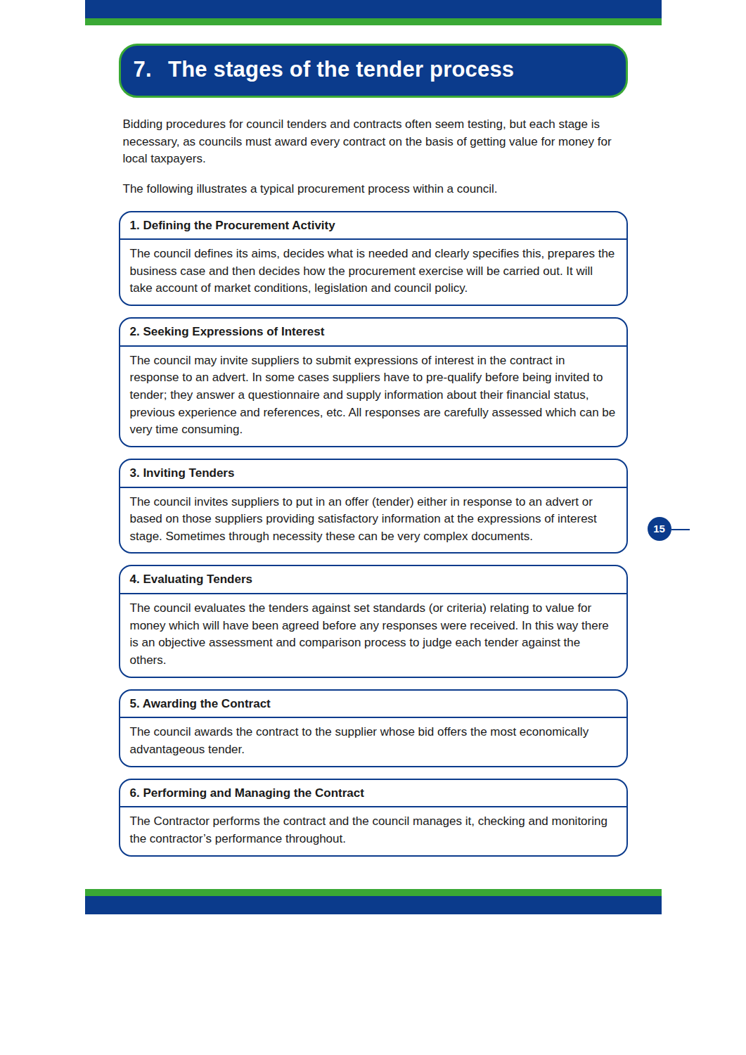7. The stages of the tender process
Bidding procedures for council tenders and contracts often seem testing, but each stage is necessary, as councils must award every contract on the basis of getting value for money for local taxpayers.
The following illustrates a typical procurement process within a council.
1. Defining the Procurement Activity
The council defines its aims, decides what is needed and clearly specifies this, prepares the business case and then decides how the procurement exercise will be carried out. It will take account of market conditions, legislation and council policy.
2. Seeking Expressions of Interest
The council may invite suppliers to submit expressions of interest in the contract in response to an advert. In some cases suppliers have to pre-qualify before being invited to tender; they answer a questionnaire and supply information about their financial status, previous experience and references, etc. All responses are carefully assessed which can be very time consuming.
3. Inviting Tenders
The council invites suppliers to put in an offer (tender) either in response to an advert or based on those suppliers providing satisfactory information at the expressions of interest stage. Sometimes through necessity these can be very complex documents.
4. Evaluating Tenders
The council evaluates the tenders against set standards (or criteria) relating to value for money which will have been agreed before any responses were received. In this way there is an objective assessment and comparison process to judge each tender against the others.
5. Awarding the Contract
The council awards the contract to the supplier whose bid offers the most economically advantageous tender.
6. Performing and Managing the Contract
The Contractor performs the contract and the council manages it, checking and monitoring the contractor’s performance throughout.
15